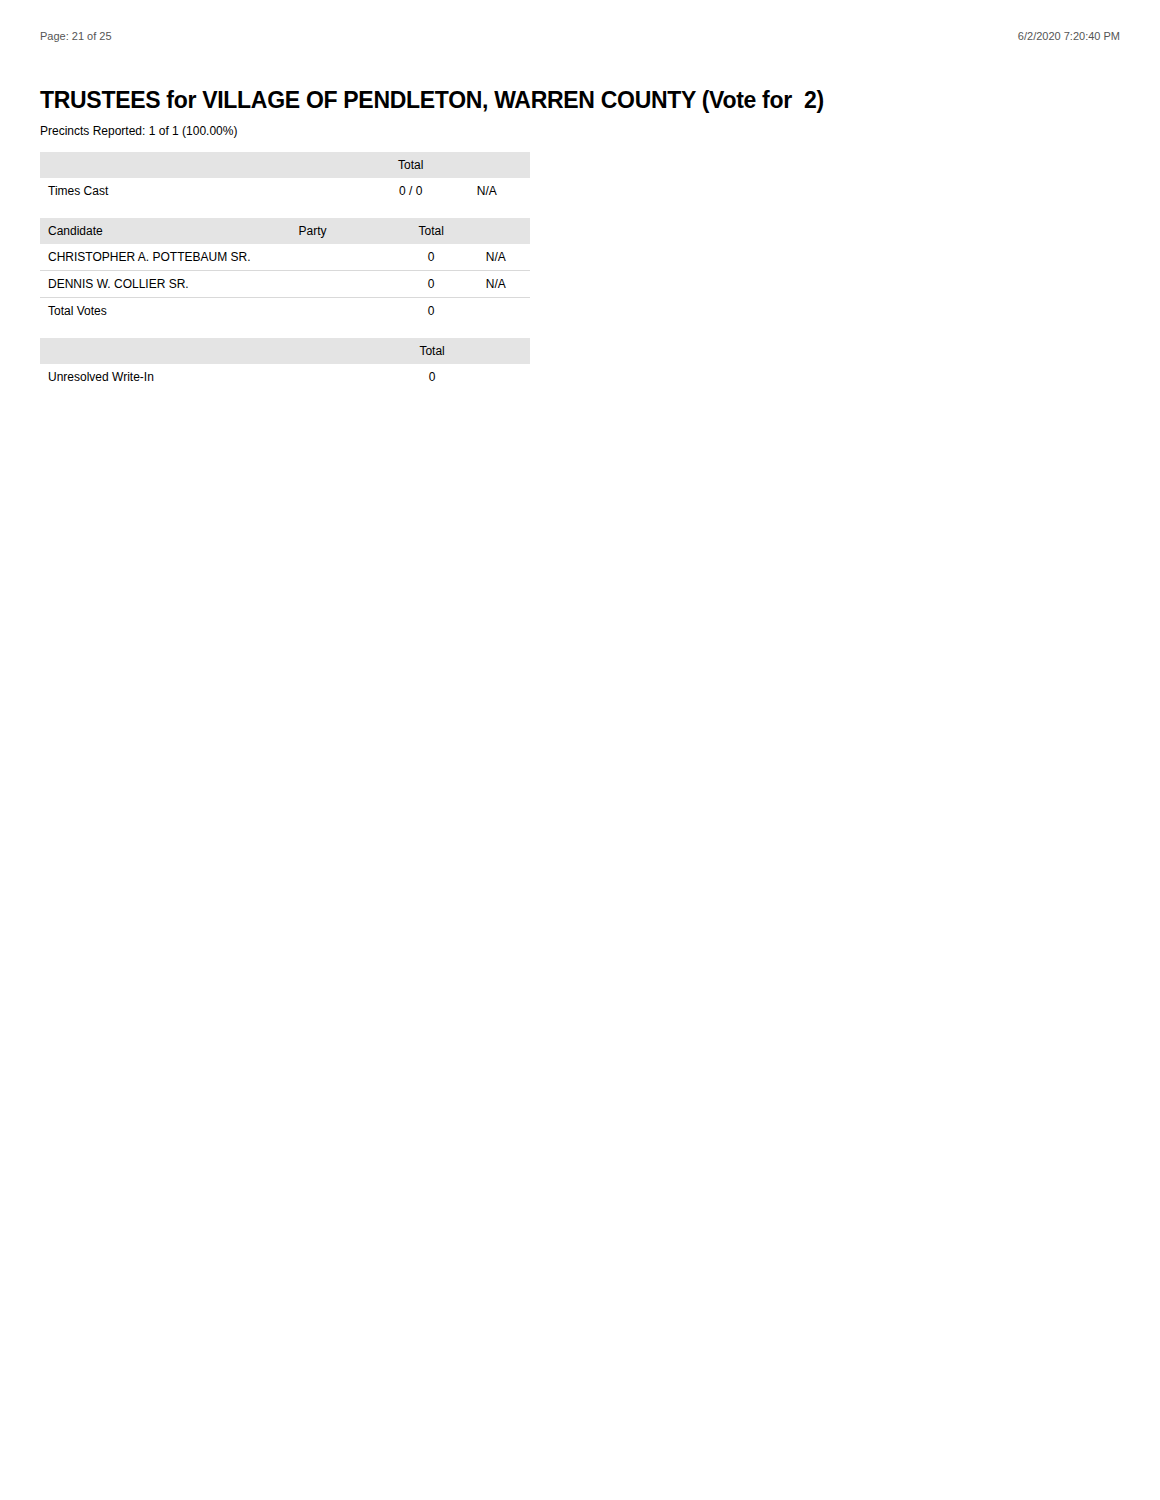Page: 21 of 25 6/2/2020 7:20:40 PM
TRUSTEES for VILLAGE OF PENDLETON, WARREN COUNTY (Vote for 2)
Precincts Reported: 1 of 1 (100.00%)
| | Total | |
| --- | --- | --- |
| Times Cast | 0 / 0 | N/A |
| Candidate | Party | Total | |
| --- | --- | --- | --- |
| CHRISTOPHER A. POTTEBAUM SR. | | 0 | N/A |
| DENNIS W. COLLIER SR. | | 0 | N/A |
| Total Votes | | 0 | |
| | | Total | |
| --- | --- | --- | --- |
| Unresolved Write-In | | 0 | |